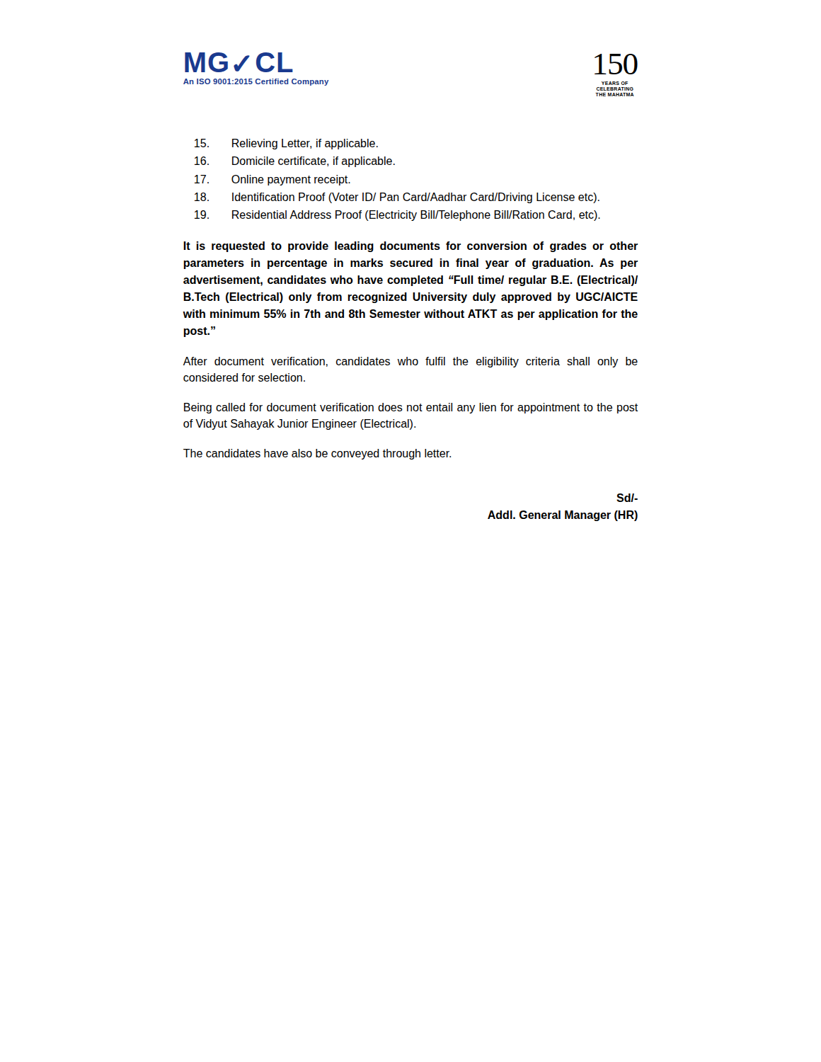MG✓CL
An ISO 9001:2015 Certified Company
150
Years of
Celebrating
the Mahatma
15. Relieving Letter, if applicable.
16. Domicile certificate, if applicable.
17. Online payment receipt.
18. Identification Proof (Voter ID/ Pan Card/Aadhar Card/Driving License etc).
19. Residential Address Proof (Electricity Bill/Telephone Bill/Ration Card, etc).
It is requested to provide leading documents for conversion of grades or other parameters in percentage in marks secured in final year of graduation. As per advertisement, candidates who have completed “Full time/ regular B.E. (Electrical)/ B.Tech (Electrical) only from recognized University duly approved by UGC/AICTE with minimum 55% in 7th and 8th Semester without ATKT as per application for the post.”
After document verification, candidates who fulfil the eligibility criteria shall only be considered for selection.
Being called for document verification does not entail any lien for appointment to the post of Vidyut Sahayak Junior Engineer (Electrical).
The candidates have also be conveyed through letter.
Sd/-
Addl. General Manager (HR)